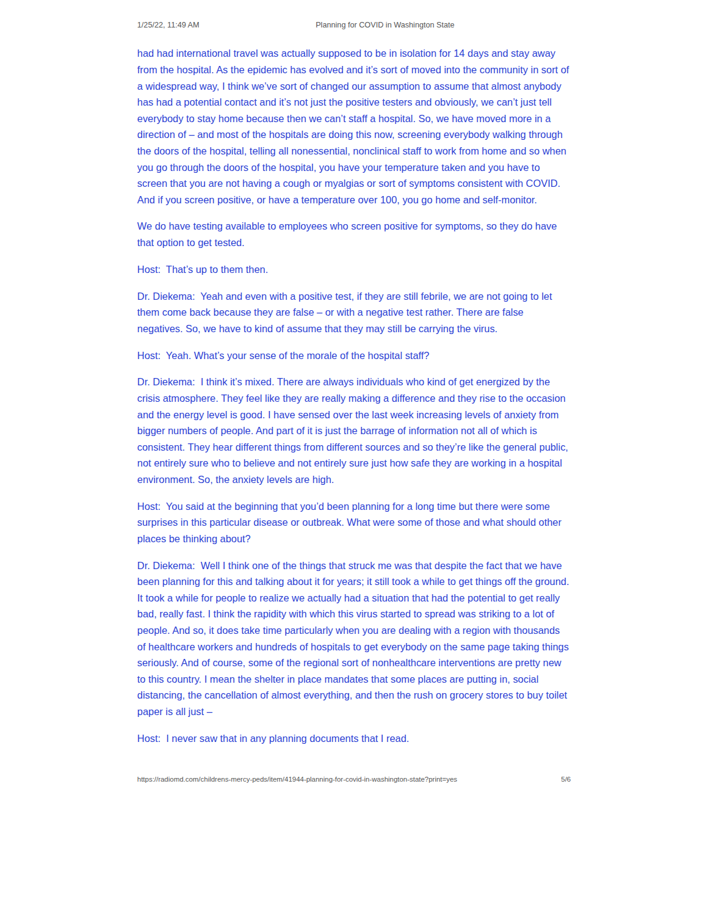1/25/22, 11:49 AM Planning for COVID in Washington State
had had international travel was actually supposed to be in isolation for 14 days and stay away from the hospital. As the epidemic has evolved and it’s sort of moved into the community in sort of a widespread way, I think we’ve sort of changed our assumption to assume that almost anybody has had a potential contact and it’s not just the positive testers and obviously, we can’t just tell everybody to stay home because then we can’t staff a hospital. So, we have moved more in a direction of – and most of the hospitals are doing this now, screening everybody walking through the doors of the hospital, telling all nonessential, nonclinical staff to work from home and so when you go through the doors of the hospital, you have your temperature taken and you have to screen that you are not having a cough or myalgias or sort of symptoms consistent with COVID. And if you screen positive, or have a temperature over 100, you go home and self-monitor.
We do have testing available to employees who screen positive for symptoms, so they do have that option to get tested.
Host: That’s up to them then.
Dr. Diekema: Yeah and even with a positive test, if they are still febrile, we are not going to let them come back because they are false – or with a negative test rather. There are false negatives. So, we have to kind of assume that they may still be carrying the virus.
Host: Yeah. What’s your sense of the morale of the hospital staff?
Dr. Diekema: I think it’s mixed. There are always individuals who kind of get energized by the crisis atmosphere. They feel like they are really making a difference and they rise to the occasion and the energy level is good. I have sensed over the last week increasing levels of anxiety from bigger numbers of people. And part of it is just the barrage of information not all of which is consistent. They hear different things from different sources and so they’re like the general public, not entirely sure who to believe and not entirely sure just how safe they are working in a hospital environment. So, the anxiety levels are high.
Host: You said at the beginning that you’d been planning for a long time but there were some surprises in this particular disease or outbreak. What were some of those and what should other places be thinking about?
Dr. Diekema: Well I think one of the things that struck me was that despite the fact that we have been planning for this and talking about it for years; it still took a while to get things off the ground. It took a while for people to realize we actually had a situation that had the potential to get really bad, really fast. I think the rapidity with which this virus started to spread was striking to a lot of people. And so, it does take time particularly when you are dealing with a region with thousands of healthcare workers and hundreds of hospitals to get everybody on the same page taking things seriously. And of course, some of the regional sort of nonhealthcare interventions are pretty new to this country. I mean the shelter in place mandates that some places are putting in, social distancing, the cancellation of almost everything, and then the rush on grocery stores to buy toilet paper is all just –
Host: I never saw that in any planning documents that I read.
https://radiomd.com/childrens-mercy-peds/item/41944-planning-for-covid-in-washington-state?print=yes 5/6